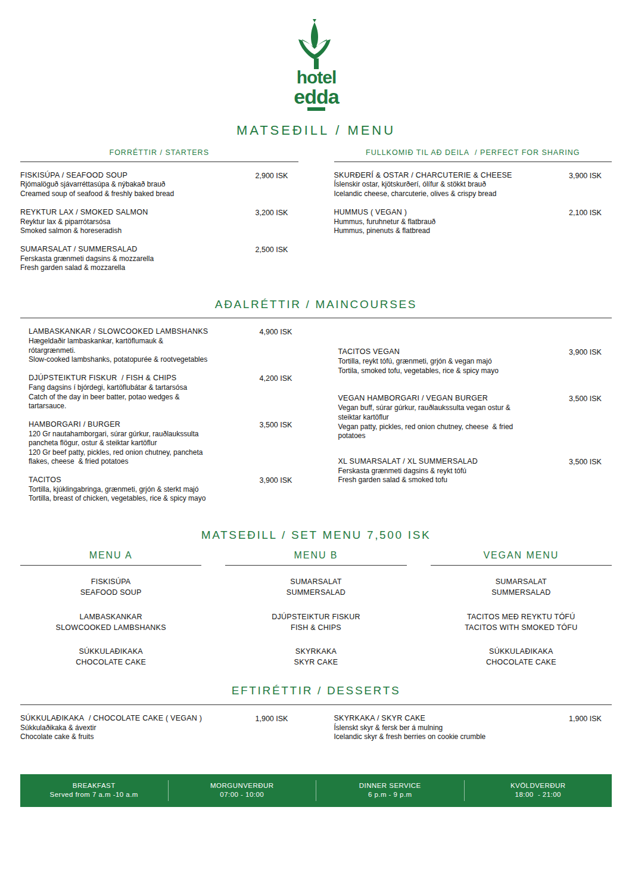hotel edda
MATSEÐILL / MENU
FORRÉTTIR / STARTERS
FISKISÚPA / SEAFOOD SOUP
Rjómalöguð sjávarréttasúpa & nýbakað brauð
Creamed soup of seafood & freshly baked bread
2,900 ISK
REYKTUR LAX / SMOKED SALMON
Reyktur lax & piparrótarsósa
Smoked salmon & horeseradish
3,200 ISK
SUMARSALAT / SUMMERSALAD
Ferskasta grænmeti dagsins & mozzarella
Fresh garden salad & mozzarella
2,500 ISK
FULLKOMIÐ TIL AÐ DEILA / PERFECT FOR SHARING
SKURÐERÍ & OSTAR / CHARCUTERIE & CHEESE
Íslenskir ostar, kjötskurðerí, ólífur & stökkt brauð
Icelandic cheese, charcuterie, olives & crispy bread
3,900 ISK
HUMMUS ( VEGAN )
Hummus, furuhnetur & flatbrauð
Hummus, pinenuts & flatbread
2,100 ISK
AÐALRÉTTIR / MAINCOURSES
LAMBASKANKAR / SLOWCOOKED LAMBSHANKS
Hægeldaðir lambaskankar, kartöflumauk &
rótargrænmeti.
Slow-cooked lambshanks, potatopurée & rootvegetables
4,900 ISK
DJÚPSTEIKTUR FISKUR / FISH & CHIPS
Fang dagsins í bjórdegi, kartöflubátar & tartarsósa
Catch of the day in beer batter, potao wedges &
tartarsauce.
4,200 ISK
HAMBORGARI / BURGER
120 Gr nautahamborgari, súrar gúrkur, rauðlaukssulta
pancheta flögur, ostur & steiktar kartöflur
120 Gr beef patty, pickles, red onion chutney, pancheta
flakes, cheese & fried potatoes
3,500 ISK
TACITOS
Tortilla, kjúklingabringa, grænmeti, grjón & sterkt majó
Tortilla, breast of chicken, vegetables, rice & spicy mayo
3,900 ISK
TACITOS VEGAN
Tortilla, reykt tófú, grænmeti, grjón & vegan majó
Tortila, smoked tofu, vegetables, rice & spicy mayo
3,900 ISK
VEGAN HAMBORGARI / VEGAN BURGER
Vegan buff, súrar gúrkur, rauðlaukssulta vegan ostur &
steiktar kartöflur
Vegan patty, pickles, red onion chutney, cheese & fried
potatoes
3,500 ISK
XL SUMARSALAT / XL SUMMERSALAD
Ferskasta grænmeti dagsins & reykt tófú
Fresh garden salad & smoked tofu
3,500 ISK
MATSEÐILL / SET MENU 7,500 ISK
MENU A
FISKISÚPA
SEAFOOD SOUP
LAMBASKANKAR
SLOWCOOKED LAMBSHANKS
SÚKKULAÐIKAKA
CHOCOLATE CAKE
MENU B
SUMARSALAT
SUMMERSALAD
DJÚPSTEIKTUR FISKUR
FISH & CHIPS
SKYRKAKA
SKYR CAKE
VEGAN MENU
SUMARSALAT
SUMMERSALAD
TACITOS MEÐ REYKTU TÓFÚ
TACITOS WITH SMOKED TÓFU
SÚKKULAÐIKAKA
CHOCOLATE CAKE
EFTIRÉTTIR / DESSERTS
SÚKKULAÐIKAKA / CHOCOLATE CAKE ( VEGAN )
Súkkulaðikaka & ávextir
Chocolate cake & fruits
1,900 ISK
SKYRKAKA / SKYR CAKE
Íslenskt skyr & fersk ber á mulning
Icelandic skyr & fresh berries on cookie crumble
1,900 ISK
BREAKFASTServed from 7 a.m -10 a.m
MORGUNVERÐUR07:00 - 10:00
DINNER SERVICE6 p.m - 9 p.m
KVÖLDVERÐUR18:00 - 21:00